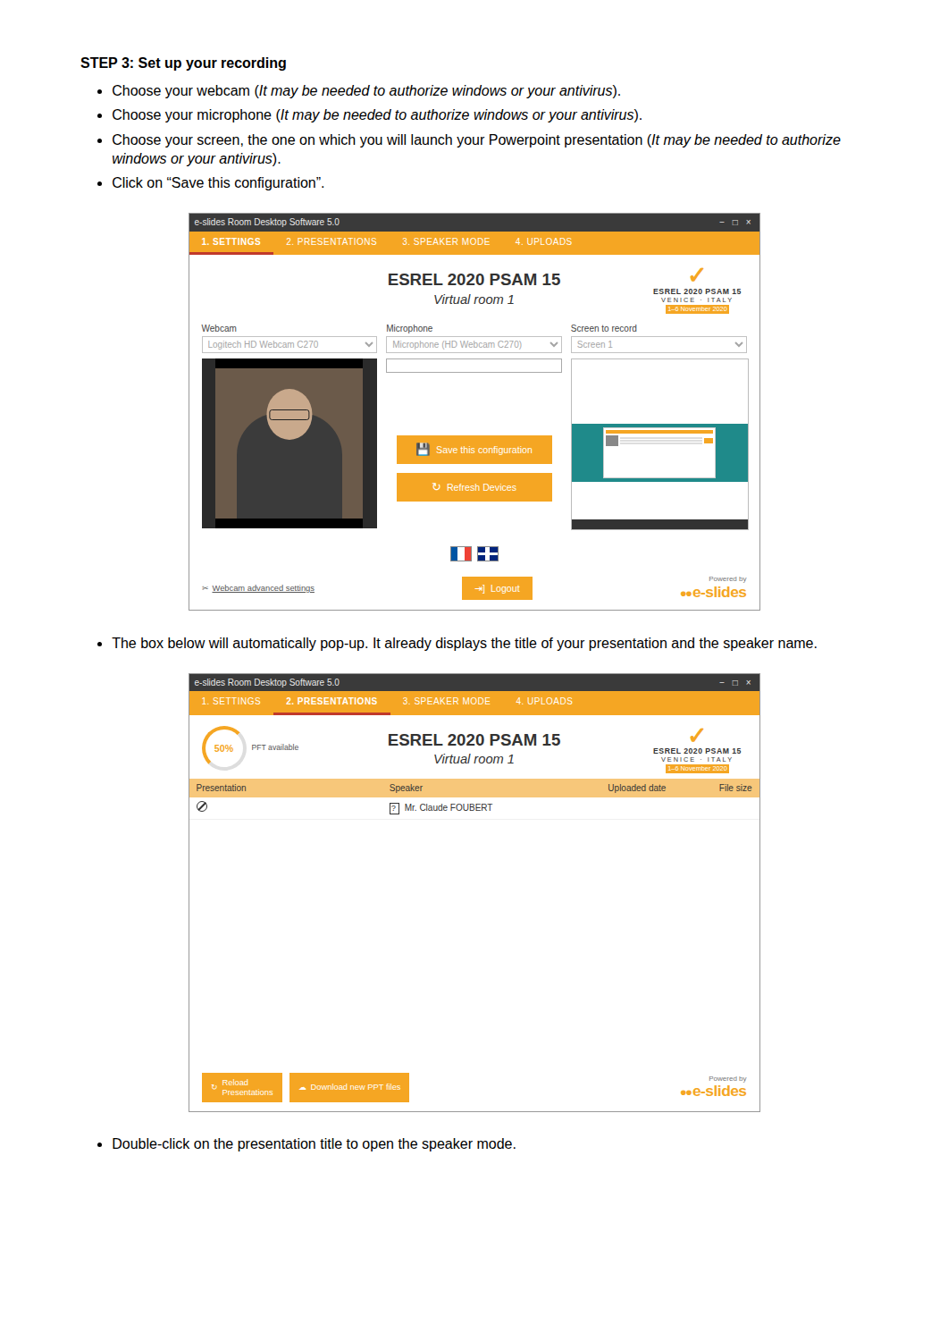STEP 3: Set up your recording
Choose your webcam (It may be needed to authorize windows or your antivirus).
Choose your microphone (It may be needed to authorize windows or your antivirus).
Choose your screen, the one on which you will launch your Powerpoint presentation (It may be needed to authorize windows or your antivirus).
Click on “Save this configuration”.
e-slides Room Desktop Software 5.0 − □ ×
1. SETTINGS 2. PRESENTATIONS 3. SPEAKER MODE 4. UPLOADS
ESREL 2020 PSAM 15
Virtual room 1
✓
ESREL 2020 PSAM 15
VENICE · ITALY
1–6 November 2020
Webcam
Logitech HD Webcam C270
Microphone
Microphone (HD Webcam C270)
💾 Save this configuration
↻ Refresh Devices
Screen to record
Screen 1
✂Webcam advanced settings
⇥] Logout
Powered by
●●e-slides
The box below will automatically pop-up. It already displays the title of your presentation and the speaker name.
e-slides Room Desktop Software 5.0 − □ ×
1. SETTINGS 2. PRESENTATIONS 3. SPEAKER MODE 4. UPLOADS
50%
PFT available
ESREL 2020 PSAM 15
Virtual room 1
✓
ESREL 2020 PSAM 15
VENICE · ITALY
1–6 November 2020
Presentation
Speaker
Uploaded date
File size
Mr. Claude FOUBERT
↻ Reload
Presentations
☁ Download new PPT files
Powered by
●●e-slides
Double-click on the presentation title to open the speaker mode.